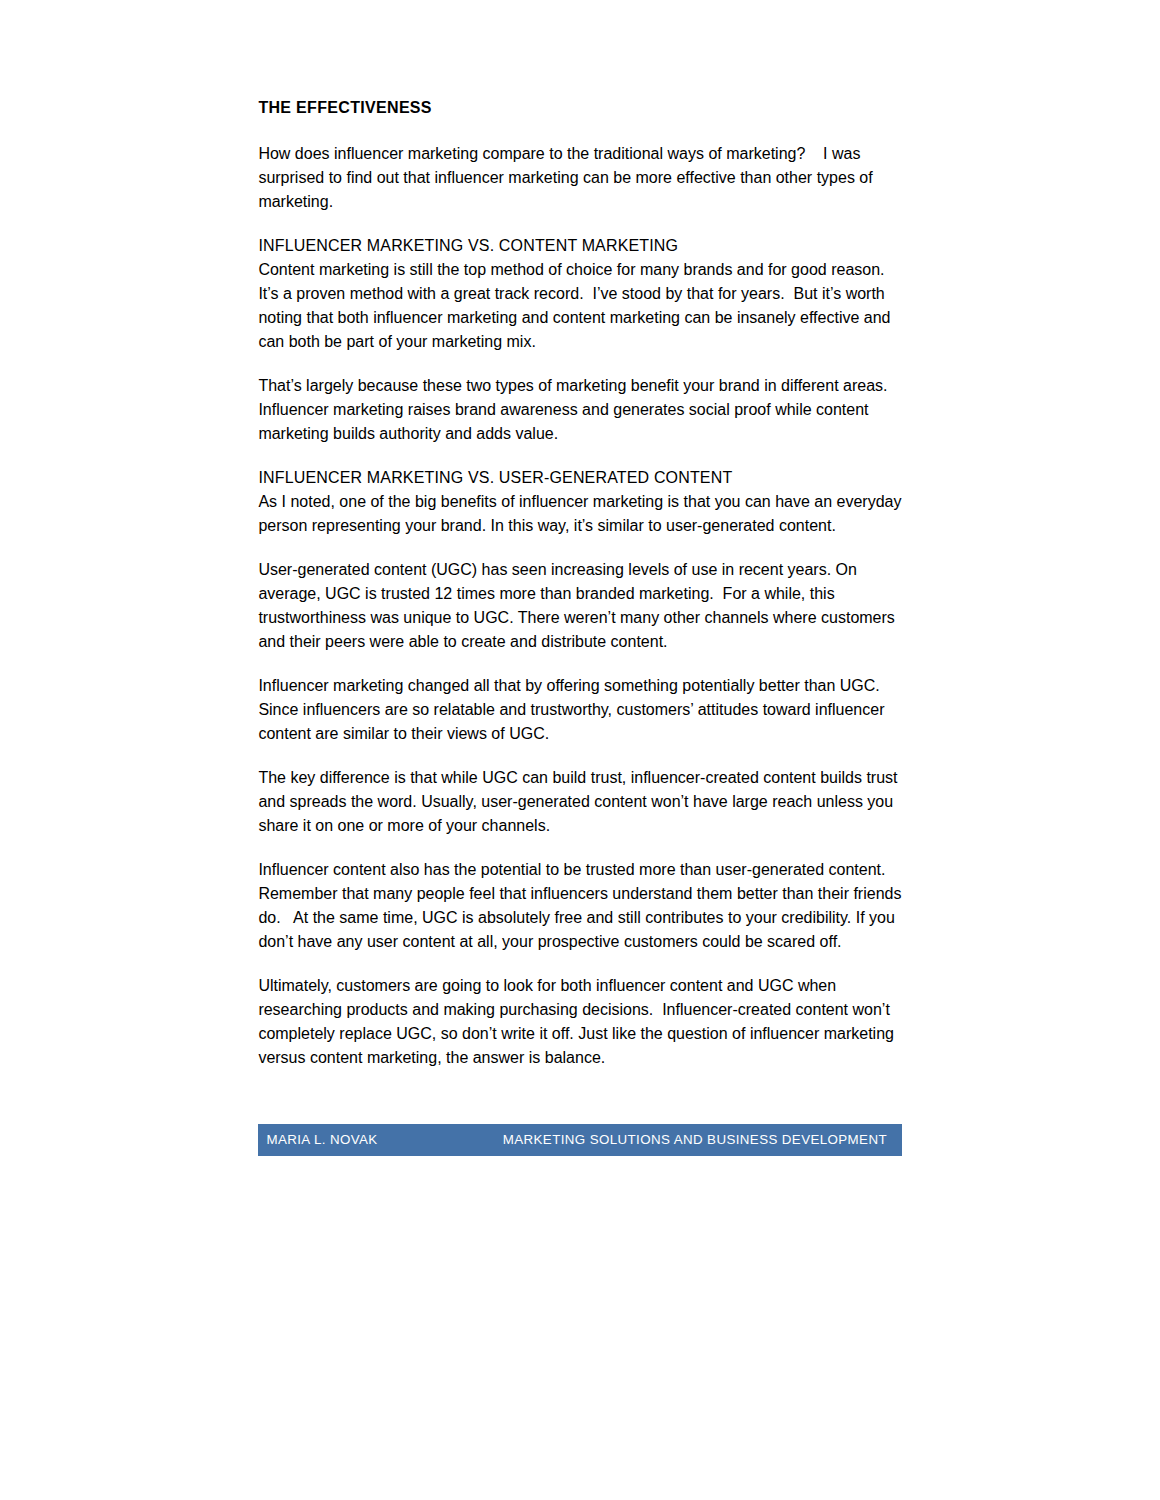THE EFFECTIVENESS
How does influencer marketing compare to the traditional ways of marketing? I was surprised to find out that influencer marketing can be more effective than other types of marketing.
INFLUENCER MARKETING VS. CONTENT MARKETING
Content marketing is still the top method of choice for many brands and for good reason. It’s a proven method with a great track record. I’ve stood by that for years. But it’s worth noting that both influencer marketing and content marketing can be insanely effective and can both be part of your marketing mix.
That’s largely because these two types of marketing benefit your brand in different areas. Influencer marketing raises brand awareness and generates social proof while content marketing builds authority and adds value.
INFLUENCER MARKETING VS. USER-GENERATED CONTENT
As I noted, one of the big benefits of influencer marketing is that you can have an everyday person representing your brand. In this way, it’s similar to user-generated content.
User-generated content (UGC) has seen increasing levels of use in recent years. On average, UGC is trusted 12 times more than branded marketing. For a while, this trustworthiness was unique to UGC. There weren’t many other channels where customers and their peers were able to create and distribute content.
Influencer marketing changed all that by offering something potentially better than UGC. Since influencers are so relatable and trustworthy, customers’ attitudes toward influencer content are similar to their views of UGC.
The key difference is that while UGC can build trust, influencer-created content builds trust and spreads the word. Usually, user-generated content won’t have large reach unless you share it on one or more of your channels.
Influencer content also has the potential to be trusted more than user-generated content. Remember that many people feel that influencers understand them better than their friends do. At the same time, UGC is absolutely free and still contributes to your credibility. If you don’t have any user content at all, your prospective customers could be scared off.
Ultimately, customers are going to look for both influencer content and UGC when researching products and making purchasing decisions. Influencer-created content won’t completely replace UGC, so don’t write it off. Just like the question of influencer marketing versus content marketing, the answer is balance.
MARIA L. NOVAK MARKETING SOLUTIONS AND BUSINESS DEVELOPMENT